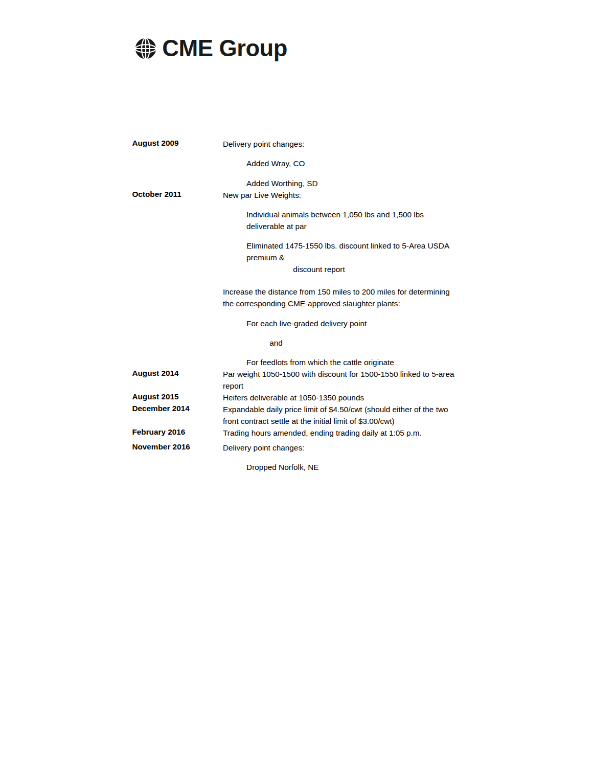CME Group
| August 2009 | Delivery point changes: Added Wray, CO Added Worthing, SD |
| October 2011 | New par Live Weights: Individual animals between 1,050 lbs and 1,500 lbs deliverable at par Eliminated 1475-1550 lbs. discount linked to 5-Area USDA premium & discount report Increase the distance from 150 miles to 200 miles for determining the corresponding CME-approved slaughter plants: For each live-graded delivery point and For feedlots from which the cattle originate |
| August 2014 | Par weight 1050-1500 with discount for 1500-1550 linked to 5-area report |
| August 2015 | Heifers deliverable at 1050-1350 pounds |
| December 2014 | Expandable daily price limit of $4.50/cwt (should either of the two front contract settle at the initial limit of $3.00/cwt) |
| February 2016 | Trading hours amended, ending trading daily at 1:05 p.m. |
| November 2016 | Delivery point changes: Dropped Norfolk, NE |